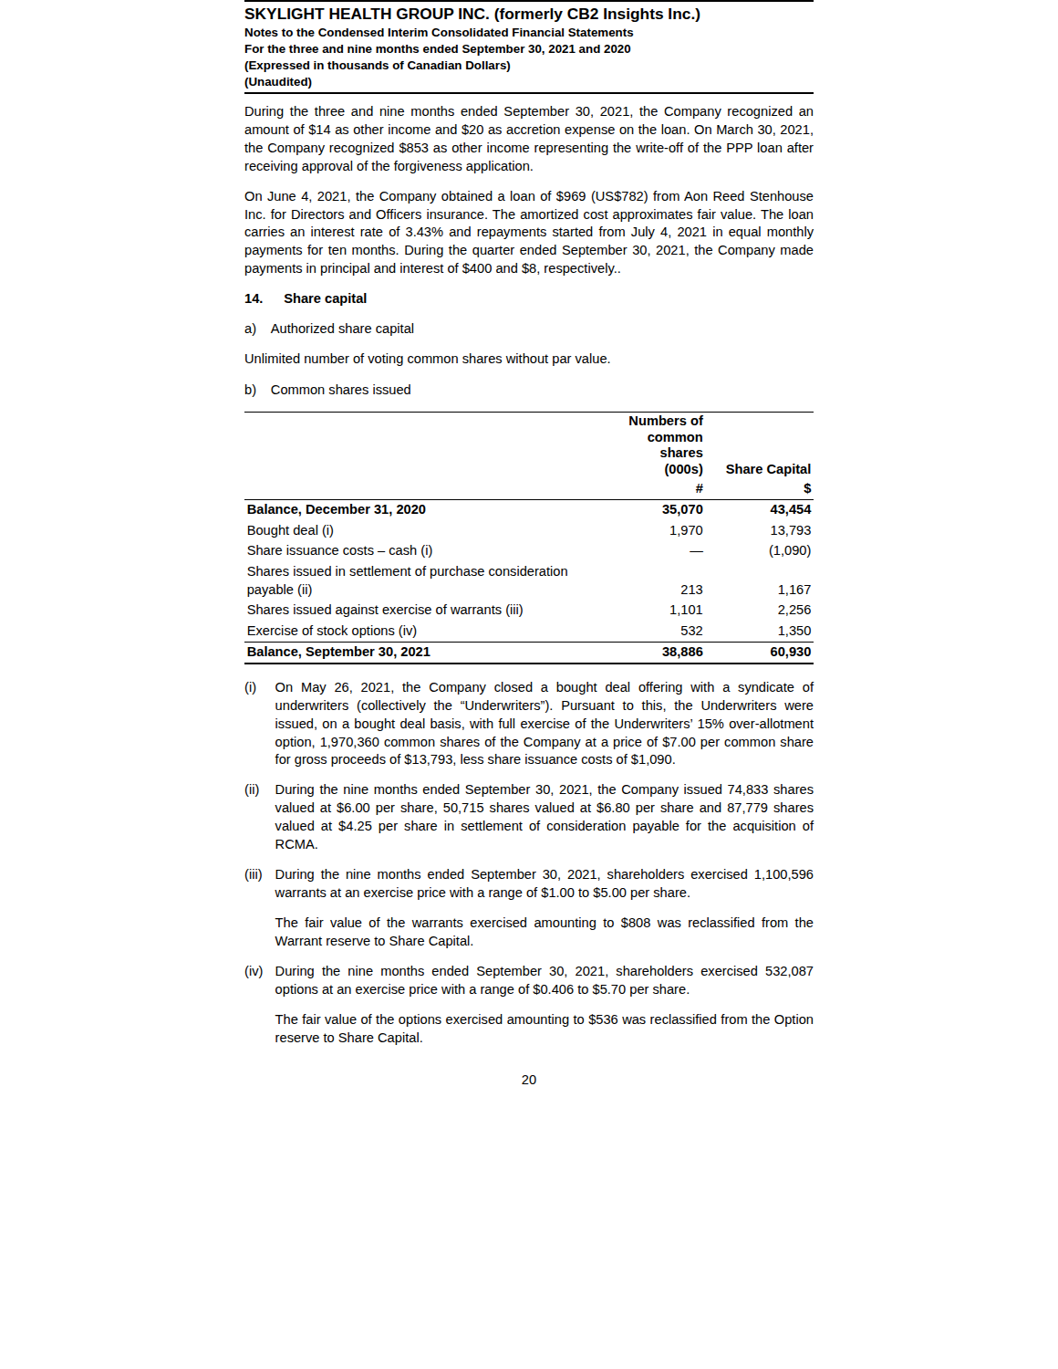SKYLIGHT HEALTH GROUP INC. (formerly CB2 Insights Inc.)
Notes to the Condensed Interim Consolidated Financial Statements
For the three and nine months ended September 30, 2021 and 2020
(Expressed in thousands of Canadian Dollars)
(Unaudited)
During the three and nine months ended September 30, 2021, the Company recognized an amount of $14 as other income and $20 as accretion expense on the loan. On March 30, 2021, the Company recognized $853 as other income representing the write-off of the PPP loan after receiving approval of the forgiveness application.
On June 4, 2021, the Company obtained a loan of $969 (US$782) from Aon Reed Stenhouse Inc. for Directors and Officers insurance. The amortized cost approximates fair value. The loan carries an interest rate of 3.43% and repayments started from July 4, 2021 in equal monthly payments for ten months. During the quarter ended September 30, 2021, the Company made payments in principal and interest of $400 and $8, respectively..
14.
Share capital
a)
Authorized share capital
Unlimited number of voting common shares without par value.
b)
Common shares issued
| | Numbers of common shares (000s) | Share Capital |
| --- | --- | --- |
| | # | $ |
| Balance, December 31, 2020 | 35,070 | 43,454 |
| Bought deal (i) | 1,970 | 13,793 |
| Share issuance costs – cash (i) | — | (1,090) |
| Shares issued in settlement of purchase consideration payable (ii) | 213 | 1,167 |
| Shares issued against exercise of warrants (iii) | 1,101 | 2,256 |
| Exercise of stock options (iv) | 532 | 1,350 |
| Balance, September 30, 2021 | 38,886 | 60,930 |
(i)
On May 26, 2021, the Company closed a bought deal offering with a syndicate of underwriters (collectively the “Underwriters”). Pursuant to this, the Underwriters were issued, on a bought deal basis, with full exercise of the Underwriters’ 15% over-allotment option, 1,970,360 common shares of the Company at a price of $7.00 per common share for gross proceeds of $13,793, less share issuance costs of $1,090.
(ii)
During the nine months ended September 30, 2021, the Company issued 74,833 shares valued at $6.00 per share, 50,715 shares valued at $6.80 per share and 87,779 shares valued at $4.25 per share in settlement of consideration payable for the acquisition of RCMA.
(iii)
During the nine months ended September 30, 2021, shareholders exercised 1,100,596 warrants at an exercise price with a range of $1.00 to $5.00 per share.
The fair value of the warrants exercised amounting to $808 was reclassified from the Warrant reserve to Share Capital.
(iv)
During the nine months ended September 30, 2021, shareholders exercised 532,087 options at an exercise price with a range of $0.406 to $5.70 per share.
The fair value of the options exercised amounting to $536 was reclassified from the Option reserve to Share Capital.
20